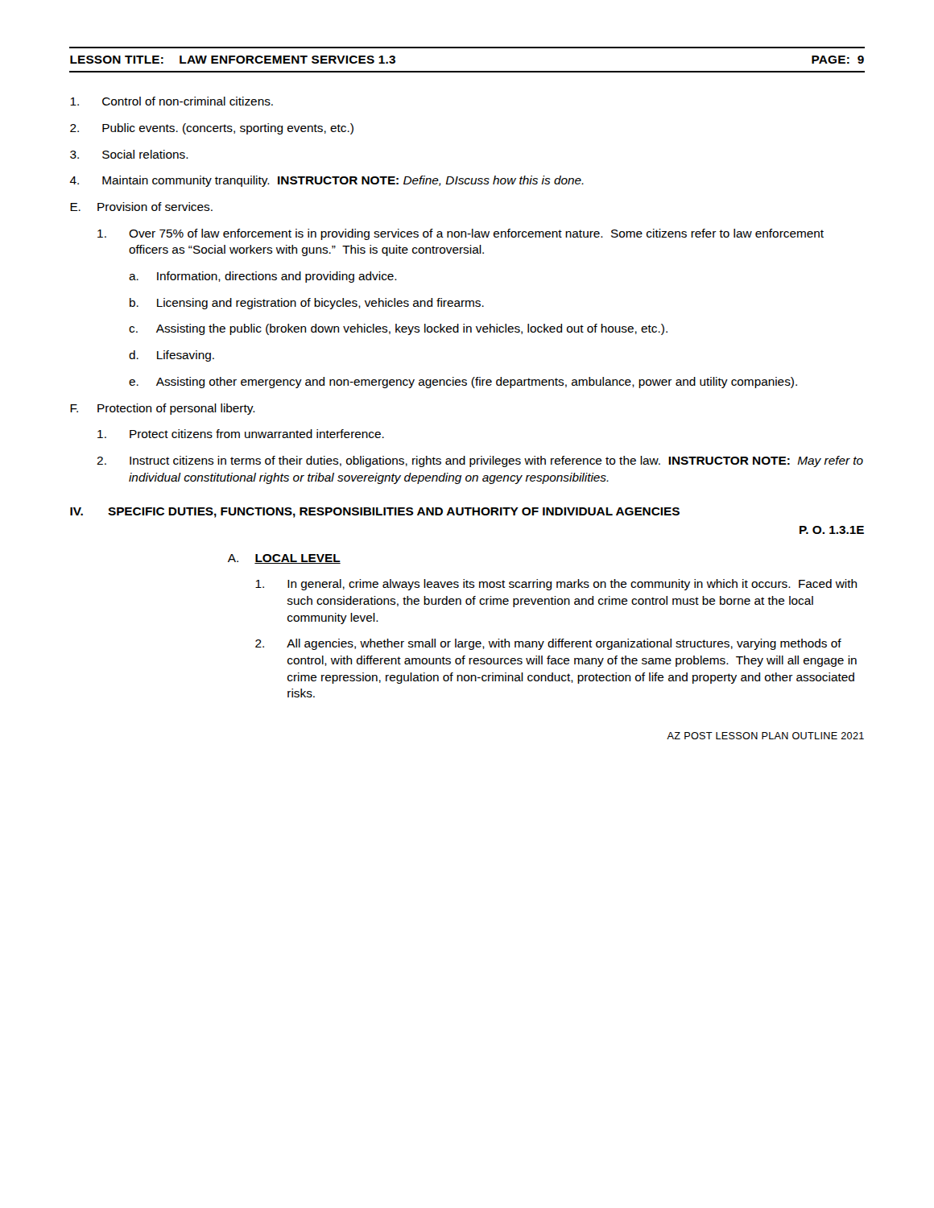LESSON TITLE: LAW ENFORCEMENT SERVICES 1.3 PAGE: 9
1. Control of non-criminal citizens.
2. Public events. (concerts, sporting events, etc.)
3. Social relations.
4. Maintain community tranquility. INSTRUCTOR NOTE: Define, DIscuss how this is done.
E. Provision of services.
1. Over 75% of law enforcement is in providing services of a non-law enforcement nature. Some citizens refer to law enforcement officers as “Social workers with guns.” This is quite controversial.
a. Information, directions and providing advice.
b. Licensing and registration of bicycles, vehicles and firearms.
c. Assisting the public (broken down vehicles, keys locked in vehicles, locked out of house, etc.).
d. Lifesaving.
e. Assisting other emergency and non-emergency agencies (fire departments, ambulance, power and utility companies).
F. Protection of personal liberty.
1. Protect citizens from unwarranted interference.
2. Instruct citizens in terms of their duties, obligations, rights and privileges with reference to the law. INSTRUCTOR NOTE: May refer to individual constitutional rights or tribal sovereignty depending on agency responsibilities.
IV. SPECIFIC DUTIES, FUNCTIONS, RESPONSIBILITIES AND AUTHORITY OF INDIVIDUAL AGENCIES
P. O. 1.3.1E
A. LOCAL LEVEL
1. In general, crime always leaves its most scarring marks on the community in which it occurs. Faced with such considerations, the burden of crime prevention and crime control must be borne at the local community level.
2. All agencies, whether small or large, with many different organizational structures, varying methods of control, with different amounts of resources will face many of the same problems. They will all engage in crime repression, regulation of non-criminal conduct, protection of life and property and other associated risks.
AZ POST LESSON PLAN OUTLINE 2021